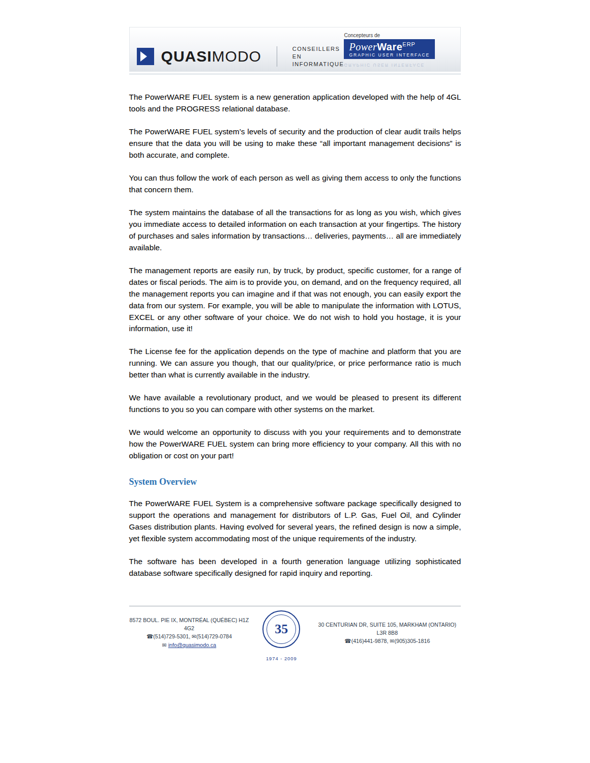QUASI MODO
Conseillers en
Informatique
Concepteurs de
PowerWare ERP
GRAPHIC USER INTERFACE
GRAPHIC USER INTERFACE
The PowerWARE FUEL system is a new generation application developed with the help of 4GL tools and the PROGRESS relational database.
The PowerWARE FUEL system’s levels of security and the production of clear audit trails helps ensure that the data you will be using to make these “all important management decisions” is both accurate, and complete.
You can thus follow the work of each person as well as giving them access to only the functions that concern them.
The system maintains the database of all the transactions for as long as you wish, which gives you immediate access to detailed information on each transaction at your fingertips. The history of purchases and sales information by transactions… deliveries, payments… all are immediately available.
The management reports are easily run, by truck, by product, specific customer, for a range of dates or fiscal periods. The aim is to provide you, on demand, and on the frequency required, all the management reports you can imagine and if that was not enough, you can easily export the data from our system. For example, you will be able to manipulate the information with LOTUS, EXCEL or any other software of your choice. We do not wish to hold you hostage, it is your information, use it!
The License fee for the application depends on the type of machine and platform that you are running. We can assure you though, that our quality/price, or price performance ratio is much better than what is currently available in the industry.
We have available a revolutionary product, and we would be pleased to present its different functions to you so you can compare with other systems on the market.
We would welcome an opportunity to discuss with you your requirements and to demonstrate how the PowerWARE FUEL system can bring more efficiency to your company. All this with no obligation or cost on your part!
System Overview
The PowerWARE FUEL System is a comprehensive software package specifically designed to support the operations and management for distributors of L.P. Gas, Fuel Oil, and Cylinder Gases distribution plants. Having evolved for several years, the refined design is now a simple, yet flexible system accommodating most of the unique requirements of the industry.
The software has been developed in a fourth generation language utilizing sophisticated database software specifically designed for rapid inquiry and reporting.
8572 BOUL. PIE IX, MONTRÉAL (QUÉBEC) H1Z 4G2
☎(514)729-5301, ✉(514)729-0784
✉ info@quasimodo.ca
35
1974 - 2009
30 CENTURIAN DR, SUITE 105, MARKHAM (ONTARIO) L3R 8B8
☎(416)441-9878, ✉(905)305-1816